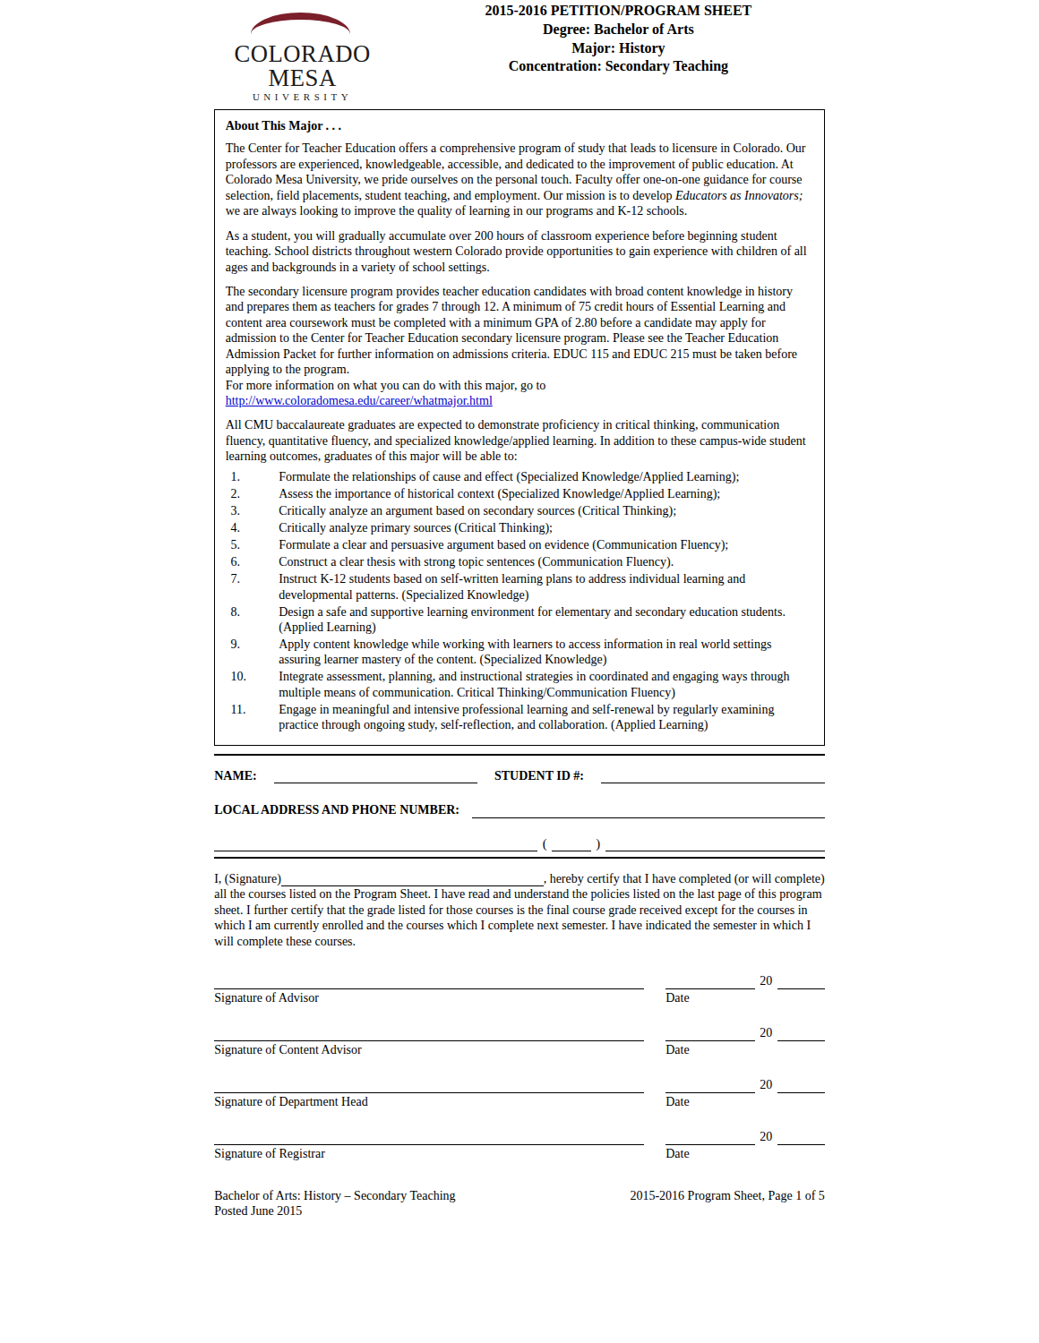COLORADO MESA
UNIVERSITY
2015-2016 PETITION/PROGRAM SHEET
Degree: Bachelor of Arts
Major: History
Concentration: Secondary Teaching
About This Major . . .
The Center for Teacher Education offers a comprehensive program of study that leads to licensure in Colorado. Our professors are experienced, knowledgeable, accessible, and dedicated to the improvement of public education. At Colorado Mesa University, we pride ourselves on the personal touch. Faculty offer one-on-one guidance for course selection, field placements, student teaching, and employment. Our mission is to develop Educators as Innovators; we are always looking to improve the quality of learning in our programs and K-12 schools.
As a student, you will gradually accumulate over 200 hours of classroom experience before beginning student teaching. School districts throughout western Colorado provide opportunities to gain experience with children of all ages and backgrounds in a variety of school settings.
The secondary licensure program provides teacher education candidates with broad content knowledge in history and prepares them as teachers for grades 7 through 12. A minimum of 75 credit hours of Essential Learning and content area coursework must be completed with a minimum GPA of 2.80 before a candidate may apply for admission to the Center for Teacher Education secondary licensure program. Please see the Teacher Education Admission Packet for further information on admissions criteria. EDUC 115 and EDUC 215 must be taken before applying to the program.
For more information on what you can do with this major, go to http://www.coloradomesa.edu/career/whatmajor.html
All CMU baccalaureate graduates are expected to demonstrate proficiency in critical thinking, communication fluency, quantitative fluency, and specialized knowledge/applied learning. In addition to these campus-wide student learning outcomes, graduates of this major will be able to:
Formulate the relationships of cause and effect (Specialized Knowledge/Applied Learning);
Assess the importance of historical context (Specialized Knowledge/Applied Learning);
Critically analyze an argument based on secondary sources (Critical Thinking);
Critically analyze primary sources (Critical Thinking);
Formulate a clear and persuasive argument based on evidence (Communication Fluency);
Construct a clear thesis with strong topic sentences (Communication Fluency).
Instruct K-12 students based on self-written learning plans to address individual learning and developmental patterns. (Specialized Knowledge)
Design a safe and supportive learning environment for elementary and secondary education students. (Applied Learning)
Apply content knowledge while working with learners to access information in real world settings assuring learner mastery of the content. (Specialized Knowledge)
Integrate assessment, planning, and instructional strategies in coordinated and engaging ways through multiple means of communication. Critical Thinking/Communication Fluency)
Engage in meaningful and intensive professional learning and self-renewal by regularly examining practice through ongoing study, self-reflection, and collaboration. (Applied Learning)
NAME: STUDENT ID #:
LOCAL ADDRESS AND PHONE NUMBER:
( )
I, (Signature) , hereby certify that I have completed (or will complete) all the courses listed on the Program Sheet. I have read and understand the policies listed on the last page of this program sheet. I further certify that the grade listed for those courses is the final course grade received except for the courses in which I am currently enrolled and the courses which I complete next semester. I have indicated the semester in which I will complete these courses.
20
Signature of Advisor Date
20
Signature of Content Advisor Date
20
Signature of Department Head Date
20
Signature of Registrar Date
Bachelor of Arts: History – Secondary Teaching
Posted June 2015
2015-2016 Program Sheet, Page 1 of 5